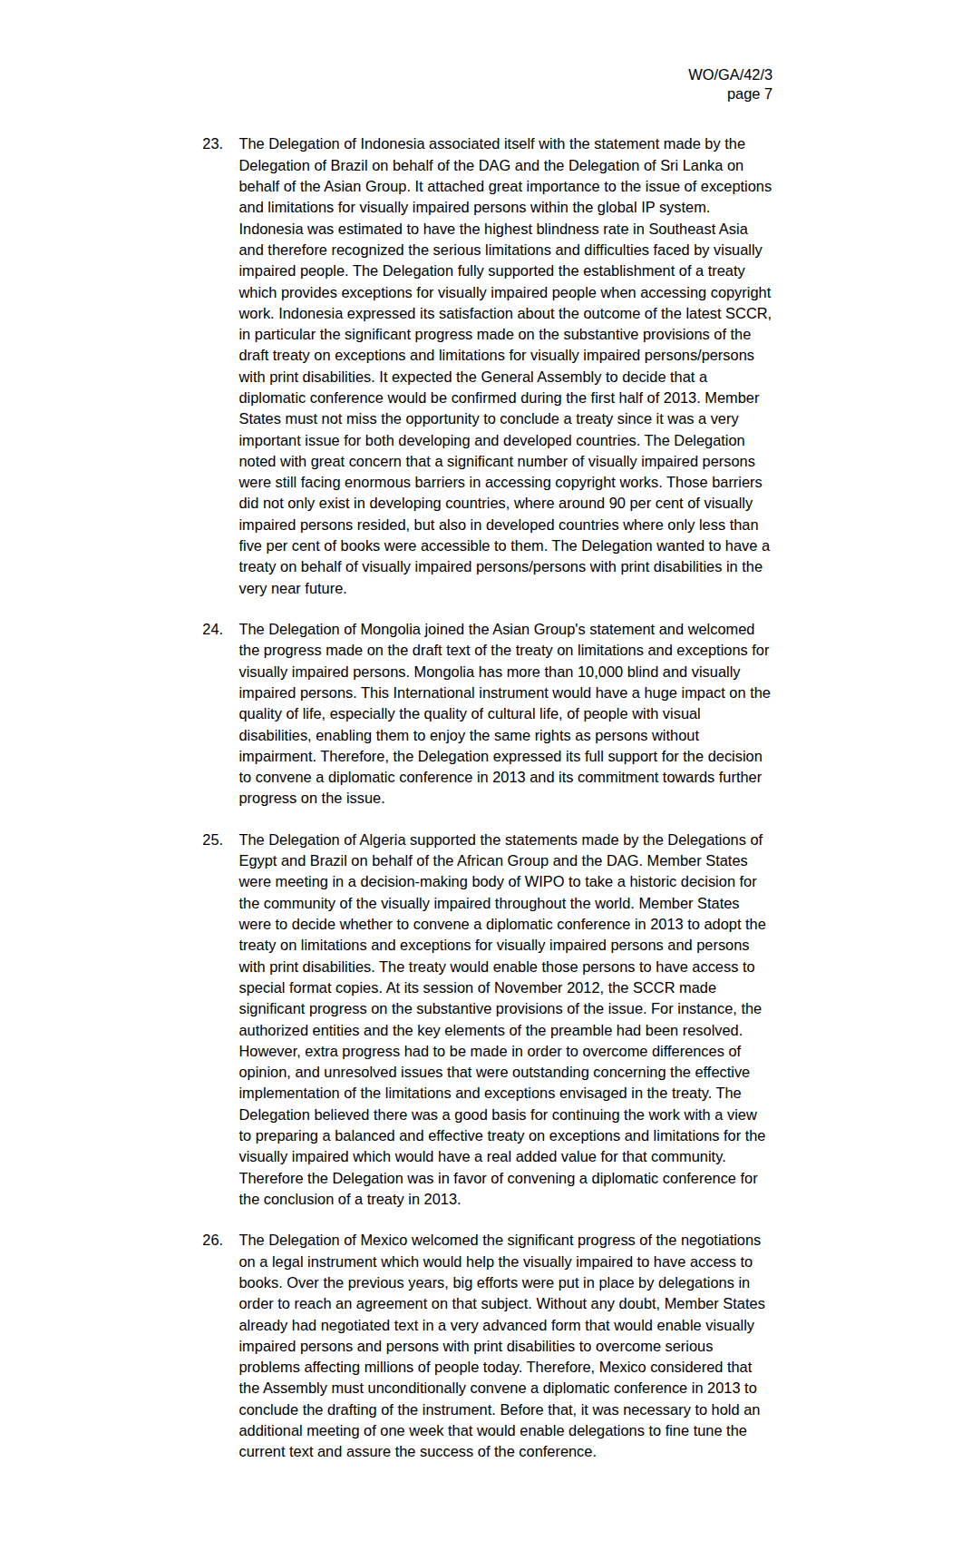WO/GA/42/3
page 7
23.
The Delegation of Indonesia associated itself with the statement made by the Delegation of Brazil on behalf of the DAG and the Delegation of Sri Lanka on behalf of the Asian Group. It attached great importance to the issue of exceptions and limitations for visually impaired persons within the global IP system. Indonesia was estimated to have the highest blindness rate in Southeast Asia and therefore recognized the serious limitations and difficulties faced by visually impaired people. The Delegation fully supported the establishment of a treaty which provides exceptions for visually impaired people when accessing copyright work. Indonesia expressed its satisfaction about the outcome of the latest SCCR, in particular the significant progress made on the substantive provisions of the draft treaty on exceptions and limitations for visually impaired persons/persons with print disabilities. It expected the General Assembly to decide that a diplomatic conference would be confirmed during the first half of 2013. Member States must not miss the opportunity to conclude a treaty since it was a very important issue for both developing and developed countries. The Delegation noted with great concern that a significant number of visually impaired persons were still facing enormous barriers in accessing copyright works. Those barriers did not only exist in developing countries, where around 90 per cent of visually impaired persons resided, but also in developed countries where only less than five per cent of books were accessible to them. The Delegation wanted to have a treaty on behalf of visually impaired persons/persons with print disabilities in the very near future.
24.
The Delegation of Mongolia joined the Asian Group's statement and welcomed the progress made on the draft text of the treaty on limitations and exceptions for visually impaired persons. Mongolia has more than 10,000 blind and visually impaired persons. This International instrument would have a huge impact on the quality of life, especially the quality of cultural life, of people with visual disabilities, enabling them to enjoy the same rights as persons without impairment. Therefore, the Delegation expressed its full support for the decision to convene a diplomatic conference in 2013 and its commitment towards further progress on the issue.
25.
The Delegation of Algeria supported the statements made by the Delegations of Egypt and Brazil on behalf of the African Group and the DAG. Member States were meeting in a decision-making body of WIPO to take a historic decision for the community of the visually impaired throughout the world. Member States were to decide whether to convene a diplomatic conference in 2013 to adopt the treaty on limitations and exceptions for visually impaired persons and persons with print disabilities. The treaty would enable those persons to have access to special format copies. At its session of November 2012, the SCCR made significant progress on the substantive provisions of the issue. For instance, the authorized entities and the key elements of the preamble had been resolved. However, extra progress had to be made in order to overcome differences of opinion, and unresolved issues that were outstanding concerning the effective implementation of the limitations and exceptions envisaged in the treaty. The Delegation believed there was a good basis for continuing the work with a view to preparing a balanced and effective treaty on exceptions and limitations for the visually impaired which would have a real added value for that community. Therefore the Delegation was in favor of convening a diplomatic conference for the conclusion of a treaty in 2013.
26.
The Delegation of Mexico welcomed the significant progress of the negotiations on a legal instrument which would help the visually impaired to have access to books. Over the previous years, big efforts were put in place by delegations in order to reach an agreement on that subject. Without any doubt, Member States already had negotiated text in a very advanced form that would enable visually impaired persons and persons with print disabilities to overcome serious problems affecting millions of people today. Therefore, Mexico considered that the Assembly must unconditionally convene a diplomatic conference in 2013 to conclude the drafting of the instrument. Before that, it was necessary to hold an additional meeting of one week that would enable delegations to fine tune the current text and assure the success of the conference.